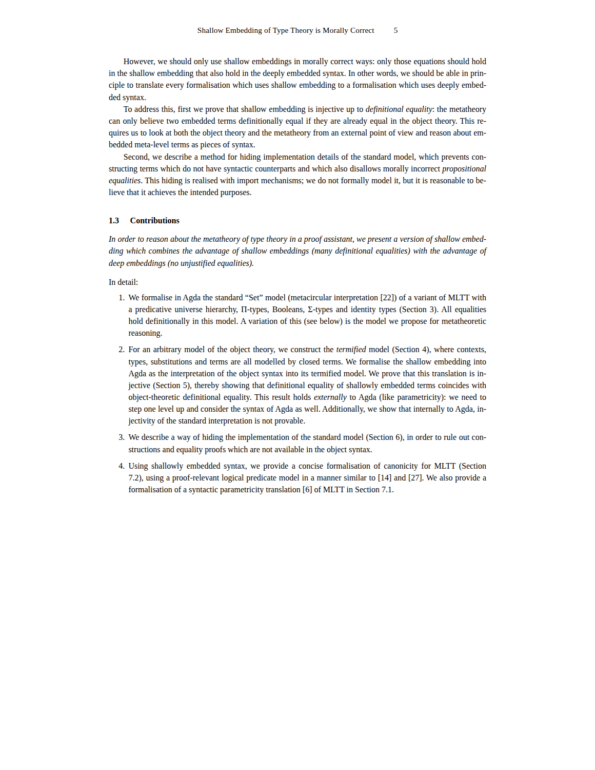Shallow Embedding of Type Theory is Morally Correct 5
However, we should only use shallow embeddings in morally correct ways: only those equations should hold in the shallow embedding that also hold in the deeply embedded syntax. In other words, we should be able in principle to translate every formalisation which uses shallow embedding to a formalisation which uses deeply embedded syntax.
To address this, first we prove that shallow embedding is injective up to definitional equality: the metatheory can only believe two embedded terms definitionally equal if they are already equal in the object theory. This requires us to look at both the object theory and the metatheory from an external point of view and reason about embedded meta-level terms as pieces of syntax.
Second, we describe a method for hiding implementation details of the standard model, which prevents constructing terms which do not have syntactic counterparts and which also disallows morally incorrect propositional equalities. This hiding is realised with import mechanisms; we do not formally model it, but it is reasonable to believe that it achieves the intended purposes.
1.3 Contributions
In order to reason about the metatheory of type theory in a proof assistant, we present a version of shallow embedding which combines the advantage of shallow embeddings (many definitional equalities) with the advantage of deep embeddings (no unjustified equalities).
In detail:
We formalise in Agda the standard “Set” model (metacircular interpretation [22]) of a variant of MLTT with a predicative universe hierarchy, Π-types, Booleans, Σ-types and identity types (Section 3). All equalities hold definitionally in this model. A variation of this (see below) is the model we propose for metatheoretic reasoning.
For an arbitrary model of the object theory, we construct the termified model (Section 4), where contexts, types, substitutions and terms are all modelled by closed terms. We formalise the shallow embedding into Agda as the interpretation of the object syntax into its termified model. We prove that this translation is injective (Section 5), thereby showing that definitional equality of shallowly embedded terms coincides with object-theoretic definitional equality. This result holds externally to Agda (like parametricity): we need to step one level up and consider the syntax of Agda as well. Additionally, we show that internally to Agda, injectivity of the standard interpretation is not provable.
We describe a way of hiding the implementation of the standard model (Section 6), in order to rule out constructions and equality proofs which are not available in the object syntax.
Using shallowly embedded syntax, we provide a concise formalisation of canonicity for MLTT (Section 7.2), using a proof-relevant logical predicate model in a manner similar to [14] and [27]. We also provide a formalisation of a syntactic parametricity translation [6] of MLTT in Section 7.1.